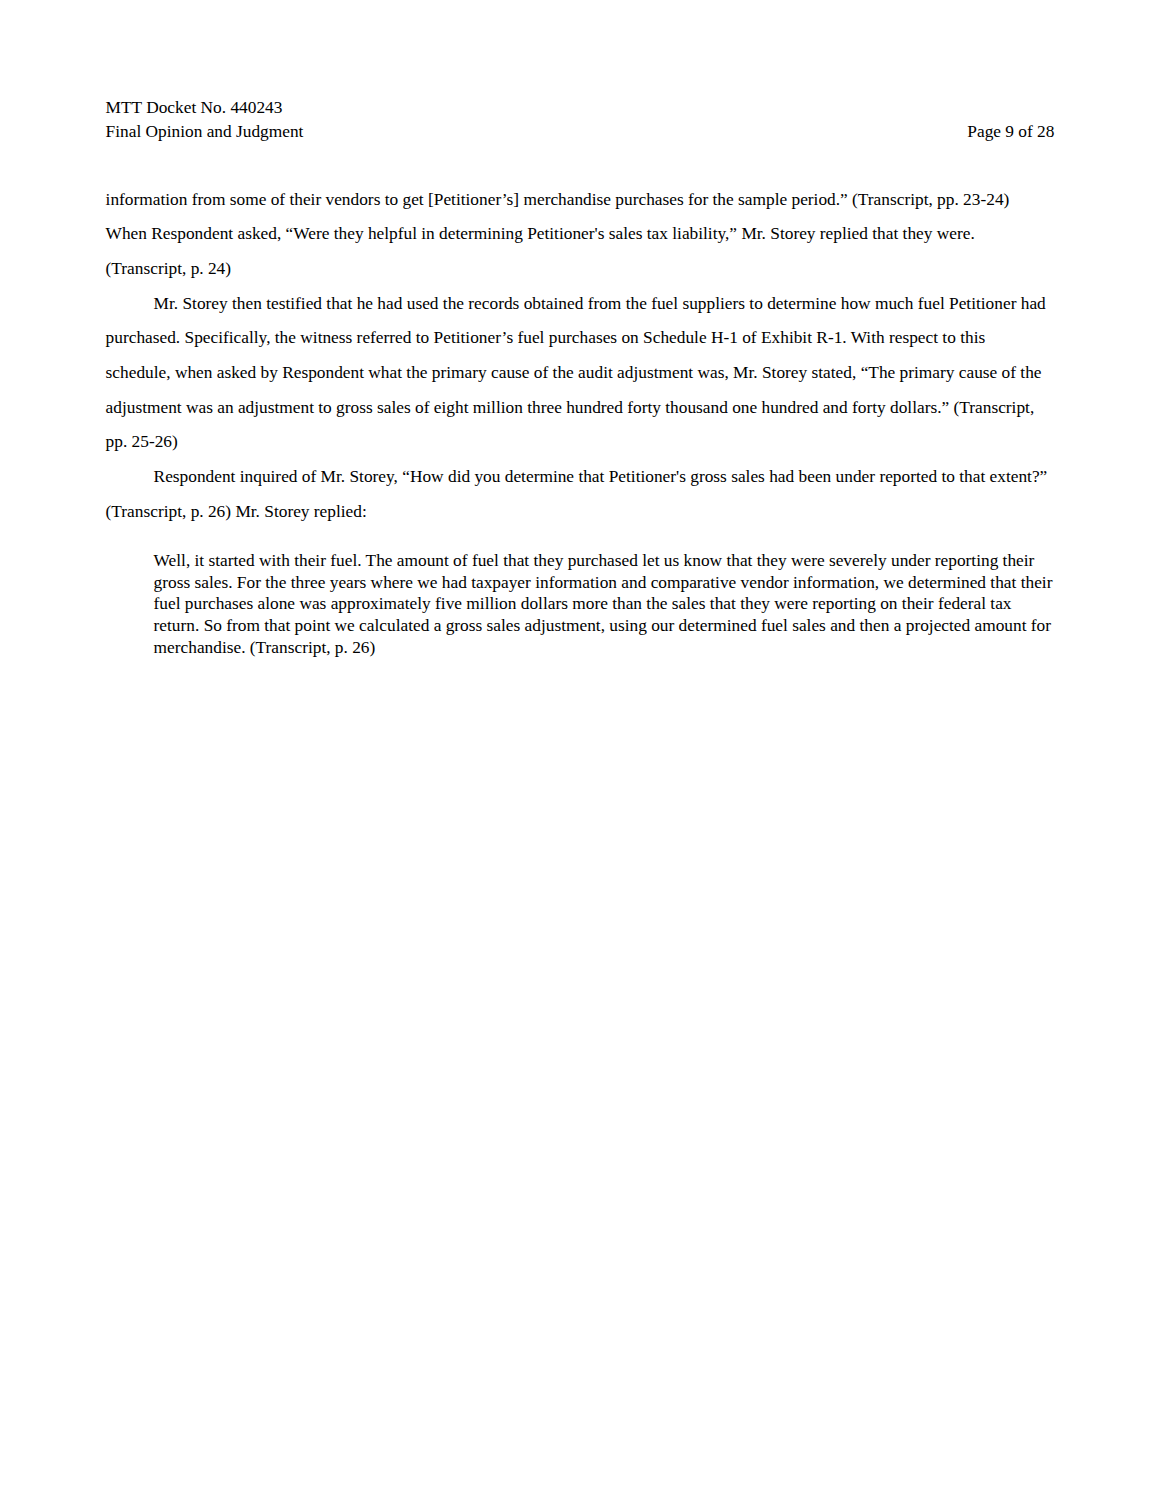MTT Docket No. 440243
Final Opinion and Judgment
Page 9 of 28
information from some of their vendors to get [Petitioner’s] merchandise purchases for the sample period.” (Transcript, pp. 23-24) When Respondent asked, “Were they helpful in determining Petitioner's sales tax liability,” Mr. Storey replied that they were. (Transcript, p. 24)
Mr. Storey then testified that he had used the records obtained from the fuel suppliers to determine how much fuel Petitioner had purchased. Specifically, the witness referred to Petitioner’s fuel purchases on Schedule H-1 of Exhibit R-1. With respect to this schedule, when asked by Respondent what the primary cause of the audit adjustment was, Mr. Storey stated, “The primary cause of the adjustment was an adjustment to gross sales of eight million three hundred forty thousand one hundred and forty dollars.” (Transcript, pp. 25-26)
Respondent inquired of Mr. Storey, “How did you determine that Petitioner's gross sales had been under reported to that extent?” (Transcript, p. 26) Mr. Storey replied:
Well, it started with their fuel. The amount of fuel that they purchased let us know that they were severely under reporting their gross sales. For the three years where we had taxpayer information and comparative vendor information, we determined that their fuel purchases alone was approximately five million dollars more than the sales that they were reporting on their federal tax return. So from that point we calculated a gross sales adjustment, using our determined fuel sales and then a projected amount for merchandise. (Transcript, p. 26)